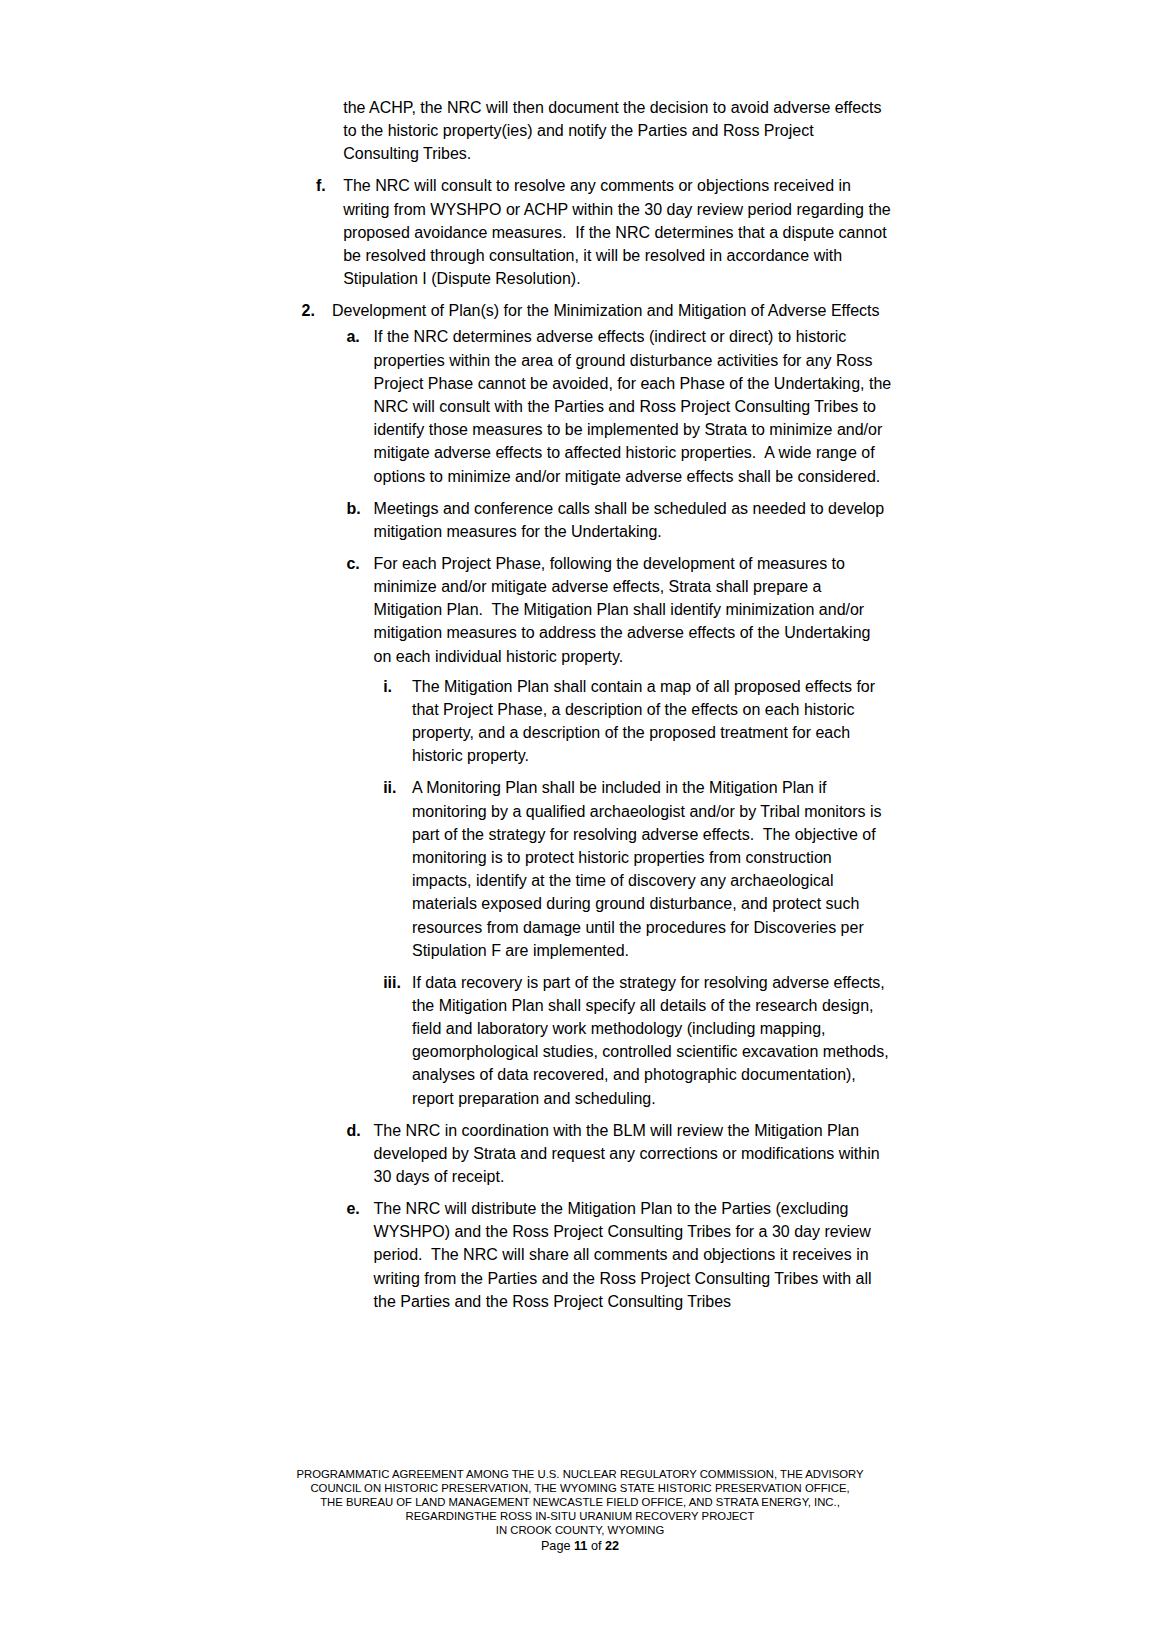the ACHP, the NRC will then document the decision to avoid adverse effects to the historic property(ies) and notify the Parties and Ross Project Consulting Tribes.
f. The NRC will consult to resolve any comments or objections received in writing from WYSHPO or ACHP within the 30 day review period regarding the proposed avoidance measures. If the NRC determines that a dispute cannot be resolved through consultation, it will be resolved in accordance with Stipulation I (Dispute Resolution).
2. Development of Plan(s) for the Minimization and Mitigation of Adverse Effects
a. If the NRC determines adverse effects (indirect or direct) to historic properties within the area of ground disturbance activities for any Ross Project Phase cannot be avoided, for each Phase of the Undertaking, the NRC will consult with the Parties and Ross Project Consulting Tribes to identify those measures to be implemented by Strata to minimize and/or mitigate adverse effects to affected historic properties. A wide range of options to minimize and/or mitigate adverse effects shall be considered.
b. Meetings and conference calls shall be scheduled as needed to develop mitigation measures for the Undertaking.
c. For each Project Phase, following the development of measures to minimize and/or mitigate adverse effects, Strata shall prepare a Mitigation Plan. The Mitigation Plan shall identify minimization and/or mitigation measures to address the adverse effects of the Undertaking on each individual historic property.
i. The Mitigation Plan shall contain a map of all proposed effects for that Project Phase, a description of the effects on each historic property, and a description of the proposed treatment for each historic property.
ii. A Monitoring Plan shall be included in the Mitigation Plan if monitoring by a qualified archaeologist and/or by Tribal monitors is part of the strategy for resolving adverse effects. The objective of monitoring is to protect historic properties from construction impacts, identify at the time of discovery any archaeological materials exposed during ground disturbance, and protect such resources from damage until the procedures for Discoveries per Stipulation F are implemented.
iii. If data recovery is part of the strategy for resolving adverse effects, the Mitigation Plan shall specify all details of the research design, field and laboratory work methodology (including mapping, geomorphological studies, controlled scientific excavation methods, analyses of data recovered, and photographic documentation), report preparation and scheduling.
d. The NRC in coordination with the BLM will review the Mitigation Plan developed by Strata and request any corrections or modifications within 30 days of receipt.
e. The NRC will distribute the Mitigation Plan to the Parties (excluding WYSHPO) and the Ross Project Consulting Tribes for a 30 day review period. The NRC will share all comments and objections it receives in writing from the Parties and the Ross Project Consulting Tribes with all the Parties and the Ross Project Consulting Tribes
PROGRAMMATIC AGREEMENT AMONG THE U.S. NUCLEAR REGULATORY COMMISSION, THE ADVISORY
COUNCIL ON HISTORIC PRESERVATION, THE WYOMING STATE HISTORIC PRESERVATION OFFICE,
THE BUREAU OF LAND MANAGEMENT NEWCASTLE FIELD OFFICE, AND STRATA ENERGY, INC.,
REGARDINGTHE ROSS IN-SITU URANIUM RECOVERY PROJECT
IN CROOK COUNTY, WYOMING
Page 11 of 22